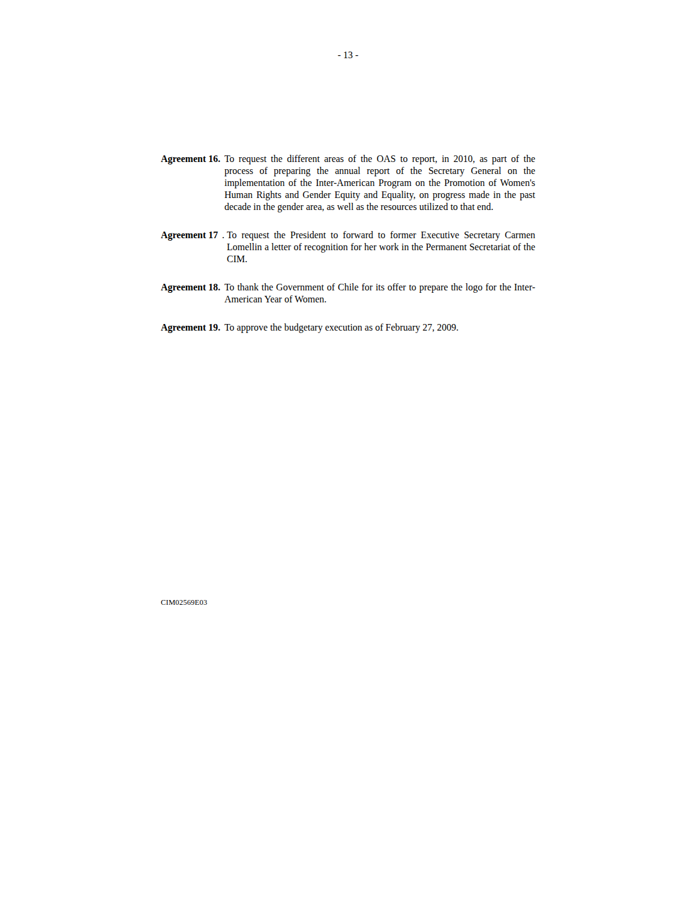- 13 -
Agreement 16. To request the different areas of the OAS to report, in 2010, as part of the process of preparing the annual report of the Secretary General on the implementation of the Inter-American Program on the Promotion of Women's Human Rights and Gender Equity and Equality, on progress made in the past decade in the gender area, as well as the resources utilized to that end.
Agreement 17. To request the President to forward to former Executive Secretary Carmen Lomellin a letter of recognition for her work in the Permanent Secretariat of the CIM.
Agreement 18. To thank the Government of Chile for its offer to prepare the logo for the Inter-American Year of Women.
Agreement 19. To approve the budgetary execution as of February 27, 2009.
CIM02569E03